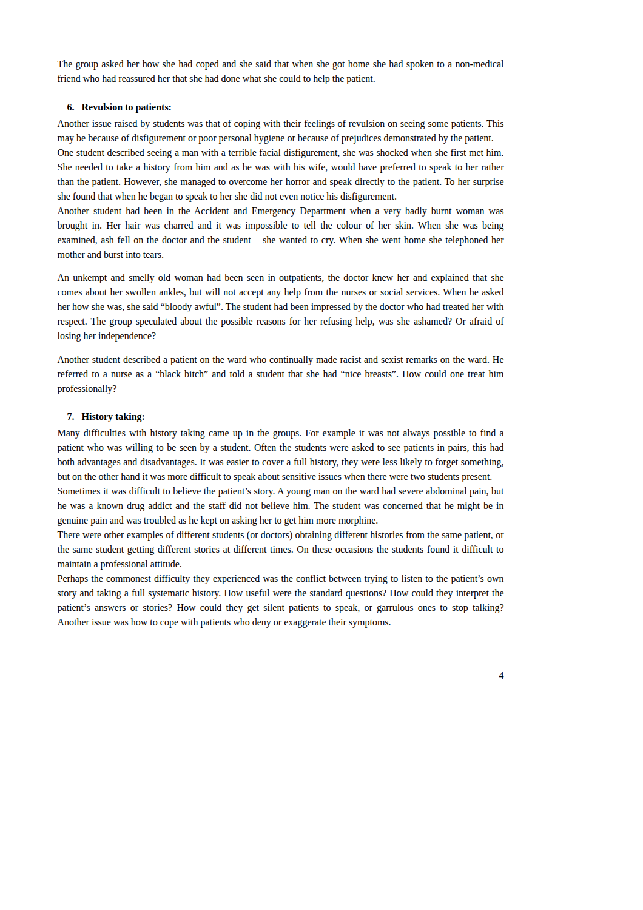The group asked her how she had coped and she said that when she got home she had spoken to a non-medical friend who had reassured her that she had done what she could to help the patient.
6. Revulsion to patients:
Another issue raised by students was that of coping with their feelings of revulsion on seeing some patients. This may be because of disfigurement or poor personal hygiene or because of prejudices demonstrated by the patient.
One student described seeing a man with a terrible facial disfigurement, she was shocked when she first met him. She needed to take a history from him and as he was with his wife, would have preferred to speak to her rather than the patient. However, she managed to overcome her horror and speak directly to the patient. To her surprise she found that when he began to speak to her she did not even notice his disfigurement.
Another student had been in the Accident and Emergency Department when a very badly burnt woman was brought in. Her hair was charred and it was impossible to tell the colour of her skin. When she was being examined, ash fell on the doctor and the student – she wanted to cry. When she went home she telephoned her mother and burst into tears.
An unkempt and smelly old woman had been seen in outpatients, the doctor knew her and explained that she comes about her swollen ankles, but will not accept any help from the nurses or social services. When he asked her how she was, she said “bloody awful”. The student had been impressed by the doctor who had treated her with respect. The group speculated about the possible reasons for her refusing help, was she ashamed? Or afraid of losing her independence?
Another student described a patient on the ward who continually made racist and sexist remarks on the ward. He referred to a nurse as a “black bitch” and told a student that she had “nice breasts”. How could one treat him professionally?
7. History taking:
Many difficulties with history taking came up in the groups. For example it was not always possible to find a patient who was willing to be seen by a student. Often the students were asked to see patients in pairs, this had both advantages and disadvantages. It was easier to cover a full history, they were less likely to forget something, but on the other hand it was more difficult to speak about sensitive issues when there were two students present.
Sometimes it was difficult to believe the patient’s story. A young man on the ward had severe abdominal pain, but he was a known drug addict and the staff did not believe him. The student was concerned that he might be in genuine pain and was troubled as he kept on asking her to get him more morphine.
There were other examples of different students (or doctors) obtaining different histories from the same patient, or the same student getting different stories at different times. On these occasions the students found it difficult to maintain a professional attitude.
Perhaps the commonest difficulty they experienced was the conflict between trying to listen to the patient’s own story and taking a full systematic history. How useful were the standard questions? How could they interpret the patient’s answers or stories? How could they get silent patients to speak, or garrulous ones to stop talking? Another issue was how to cope with patients who deny or exaggerate their symptoms.
4